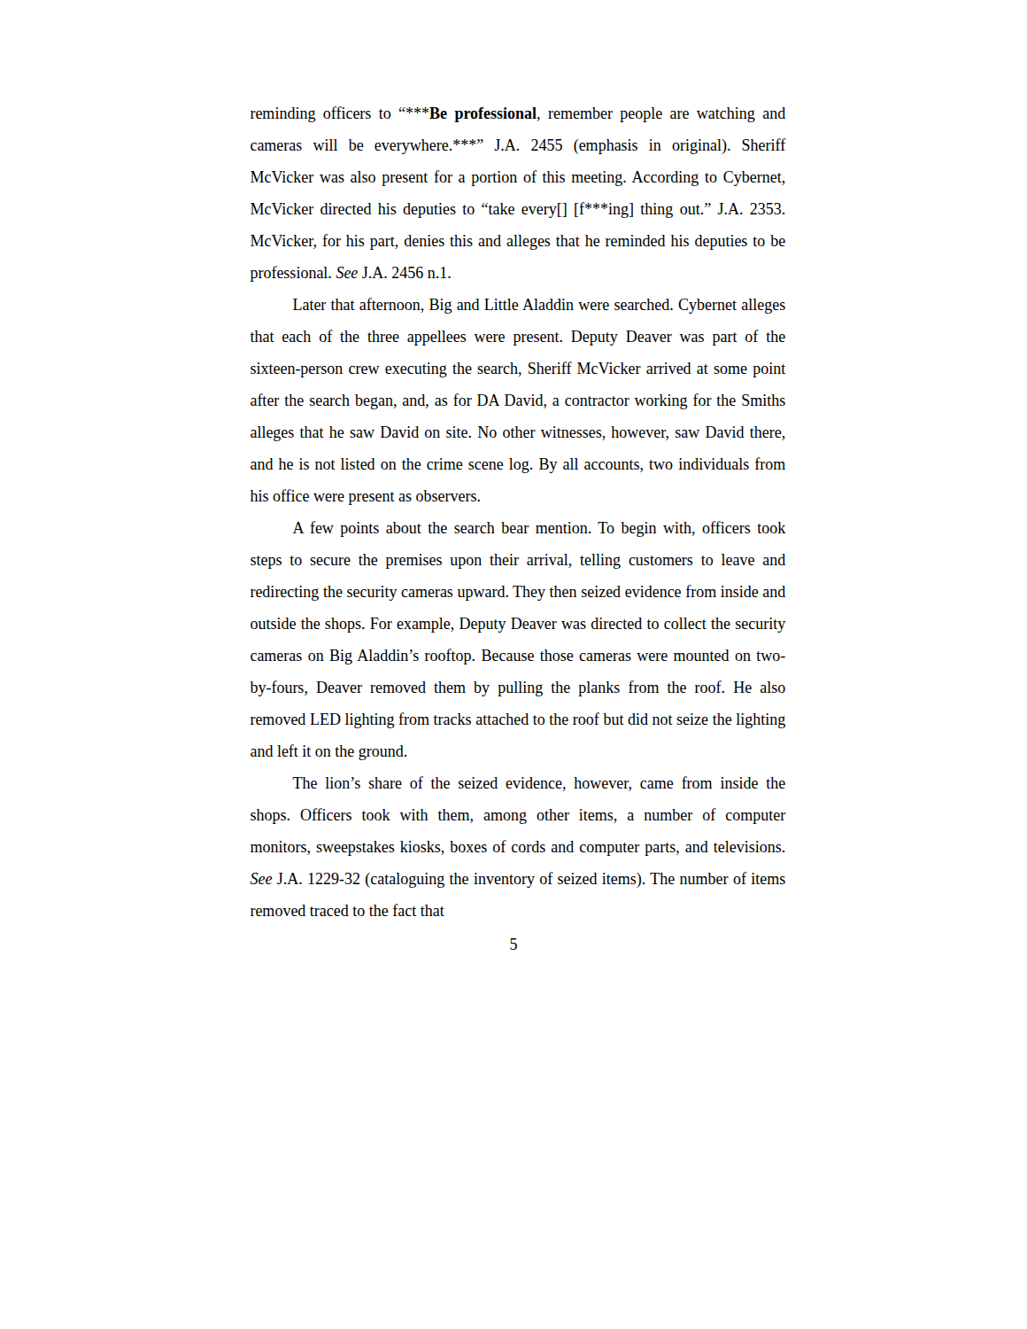reminding officers to “***Be professional, remember people are watching and cameras will be everywhere.***” J.A. 2455 (emphasis in original). Sheriff McVicker was also present for a portion of this meeting. According to Cybernet, McVicker directed his deputies to “take every[] [f***ing] thing out.” J.A. 2353. McVicker, for his part, denies this and alleges that he reminded his deputies to be professional. See J.A. 2456 n.1.
Later that afternoon, Big and Little Aladdin were searched. Cybernet alleges that each of the three appellees were present. Deputy Deaver was part of the sixteen-person crew executing the search, Sheriff McVicker arrived at some point after the search began, and, as for DA David, a contractor working for the Smiths alleges that he saw David on site. No other witnesses, however, saw David there, and he is not listed on the crime scene log. By all accounts, two individuals from his office were present as observers.
A few points about the search bear mention. To begin with, officers took steps to secure the premises upon their arrival, telling customers to leave and redirecting the security cameras upward. They then seized evidence from inside and outside the shops. For example, Deputy Deaver was directed to collect the security cameras on Big Aladdin’s rooftop. Because those cameras were mounted on two-by-fours, Deaver removed them by pulling the planks from the roof. He also removed LED lighting from tracks attached to the roof but did not seize the lighting and left it on the ground.
The lion’s share of the seized evidence, however, came from inside the shops. Officers took with them, among other items, a number of computer monitors, sweepstakes kiosks, boxes of cords and computer parts, and televisions. See J.A. 1229-32 (cataloguing the inventory of seized items). The number of items removed traced to the fact that
5